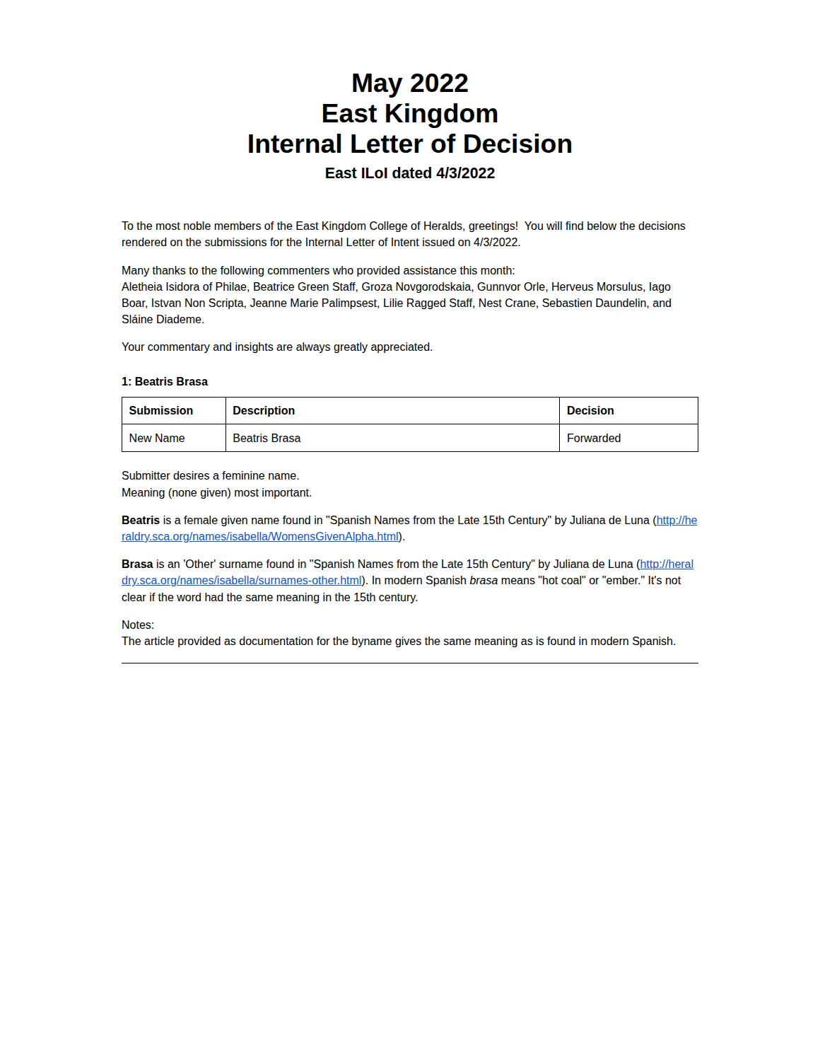May 2022
East Kingdom
Internal Letter of Decision
East ILoI dated 4/3/2022
To the most noble members of the East Kingdom College of Heralds, greetings! You will find below the decisions rendered on the submissions for the Internal Letter of Intent issued on 4/3/2022.
Many thanks to the following commenters who provided assistance this month:
Aletheia Isidora of Philae, Beatrice Green Staff, Groza Novgorodskaia, Gunnvor Orle, Herveus Morsulus, Iago Boar, Istvan Non Scripta, Jeanne Marie Palimpsest, Lilie Ragged Staff, Nest Crane, Sebastien Daundelin, and Sláine Diademe.
Your commentary and insights are always greatly appreciated.
1: Beatris Brasa
| Submission | Description | Decision |
| --- | --- | --- |
| New Name | Beatris Brasa | Forwarded |
Submitter desires a feminine name.
Meaning (none given) most important.
Beatris is a female given name found in "Spanish Names from the Late 15th Century" by Juliana de Luna (http://heraldry.sca.org/names/isabella/WomensGivenAlpha.html).
Brasa is an 'Other' surname found in "Spanish Names from the Late 15th Century" by Juliana de Luna (http://heraldry.sca.org/names/isabella/surnames-other.html). In modern Spanish brasa means "hot coal" or "ember." It's not clear if the word had the same meaning in the 15th century.
Notes:
The article provided as documentation for the byname gives the same meaning as is found in modern Spanish.